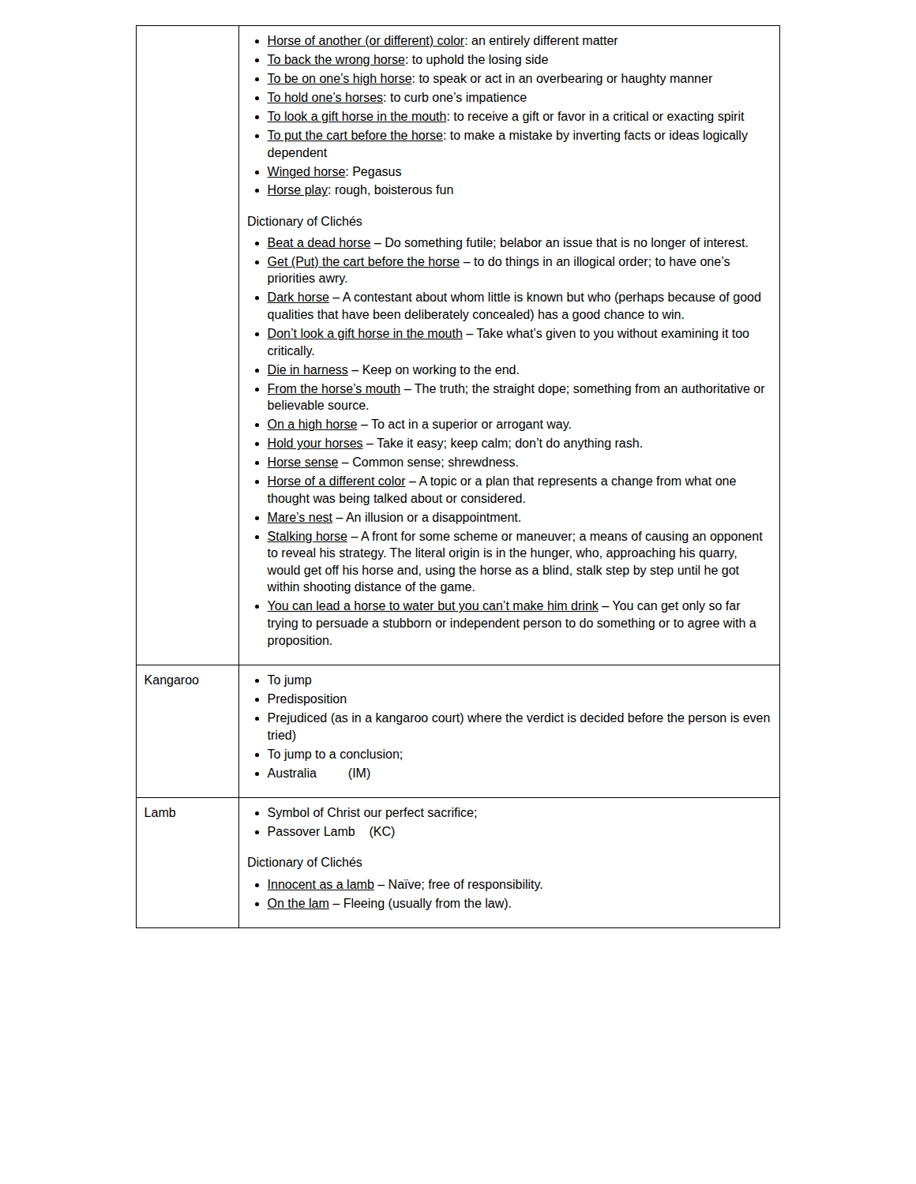| | Horse of another (or different) color : an entirely different matter To back the wrong horse : to uphold the losing side To be on one’s high horse : to speak or act in an overbearing or haughty manner To hold one’s horses : to curb one’s impatience To look a gift horse in the mouth : to receive a gift or favor in a critical or exacting spirit To put the cart before the horse : to make a mistake by inverting facts or ideas logically dependent Winged horse : Pegasus Horse play : rough, boisterous fun Dictionary of Clichés Beat a dead horse – Do something futile; belabor an issue that is no longer of interest. Get (Put) the cart before the horse – to do things in an illogical order; to have one’s priorities awry. Dark horse – A contestant about whom little is known but who (perhaps because of good qualities that have been deliberately concealed) has a good chance to win. Don’t look a gift horse in the mouth – Take what’s given to you without examining it too critically. Die in harness – Keep on working to the end. From the horse’s mouth – The truth; the straight dope; something from an authoritative or believable source. On a high horse – To act in a superior or arrogant way. Hold your horses – Take it easy; keep calm; don’t do anything rash. Horse sense – Common sense; shrewdness. Horse of a different color – A topic or a plan that represents a change from what one thought was being talked about or considered. Mare’s nest – An illusion or a disappointment. Stalking horse – A front for some scheme or maneuver; a means of causing an opponent to reveal his strategy. The literal origin is in the hunger, who, approaching his quarry, would get off his horse and, using the horse as a blind, stalk step by step until he got within shooting distance of the game. You can lead a horse to water but you can’t make him drink – You can get only so far trying to persuade a stubborn or independent person to do something or to agree with a proposition. |
| Kangaroo | To jump Predisposition Prejudiced (as in a kangaroo court) where the verdict is decided before the person is even tried) To jump to a conclusion; Australia (IM) |
| Lamb | Symbol of Christ our perfect sacrifice; Passover Lamb (KC) Dictionary of Clichés Innocent as a lamb – Naïve; free of responsibility. On the lam – Fleeing (usually from the law). |